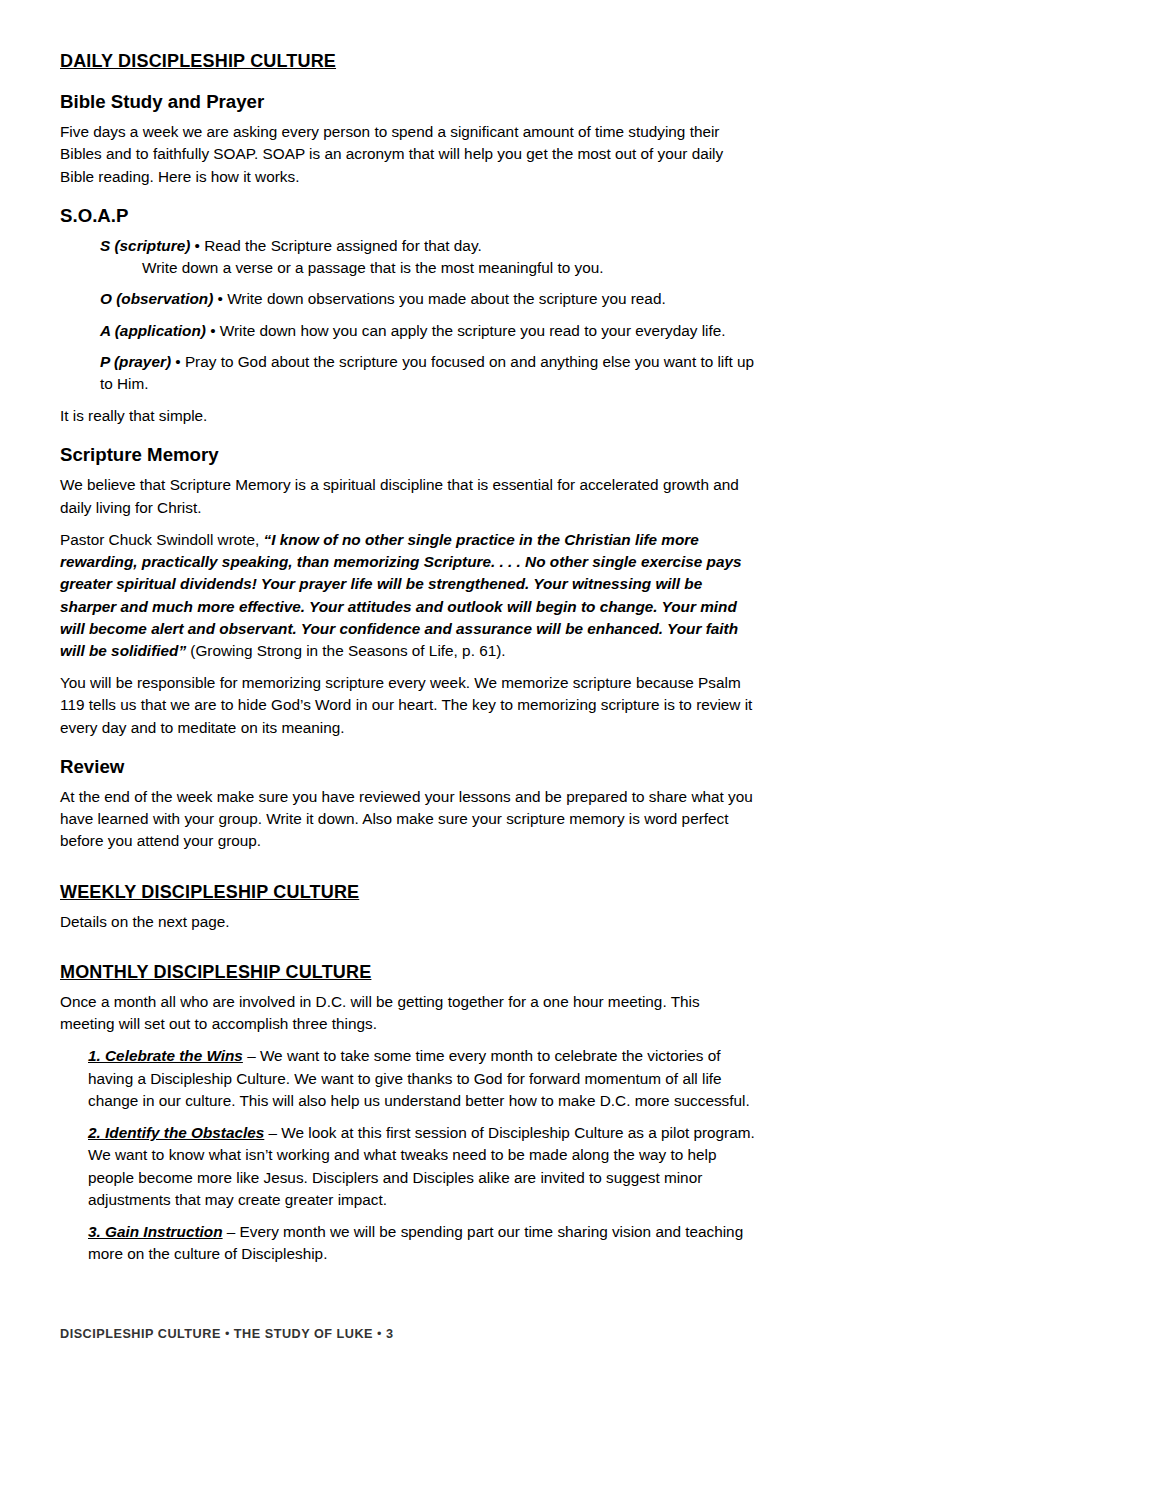DAILY DISCIPLESHIP CULTURE
Bible Study and Prayer
Five days a week we are asking every person to spend a significant amount of time studying their Bibles and to faithfully SOAP. SOAP is an acronym that will help you get the most out of your daily Bible reading. Here is how it works.
S.O.A.P
S (scripture) • Read the Scripture assigned for that day. Write down a verse or a passage that is the most meaningful to you.
O (observation) • Write down observations you made about the scripture you read.
A (application) • Write down how you can apply the scripture you read to your everyday life.
P (prayer) • Pray to God about the scripture you focused on and anything else you want to lift up to Him.
It is really that simple.
Scripture Memory
We believe that Scripture Memory is a spiritual discipline that is essential for accelerated growth and daily living for Christ.
Pastor Chuck Swindoll wrote, “I know of no other single practice in the Christian life more rewarding, practically speaking, than memorizing Scripture. . . . No other single exercise pays greater spiritual dividends! Your prayer life will be strengthened. Your witnessing will be sharper and much more effective. Your attitudes and outlook will begin to change. Your mind will become alert and observant. Your confidence and assurance will be enhanced. Your faith will be solidified” (Growing Strong in the Seasons of Life, p. 61).
You will be responsible for memorizing scripture every week. We memorize scripture because Psalm 119 tells us that we are to hide God’s Word in our heart. The key to memorizing scripture is to review it every day and to meditate on its meaning.
Review
At the end of the week make sure you have reviewed your lessons and be prepared to share what you have learned with your group. Write it down. Also make sure your scripture memory is word perfect before you attend your group.
WEEKLY DISCIPLESHIP CULTURE
Details on the next page.
MONTHLY DISCIPLESHIP CULTURE
Once a month all who are involved in D.C. will be getting together for a one hour meeting. This meeting will set out to accomplish three things.
1. Celebrate the Wins – We want to take some time every month to celebrate the victories of having a Discipleship Culture. We want to give thanks to God for forward momentum of all life change in our culture. This will also help us understand better how to make D.C. more successful.
2. Identify the Obstacles – We look at this first session of Discipleship Culture as a pilot program. We want to know what isn’t working and what tweaks need to be made along the way to help people become more like Jesus. Disciplers and Disciples alike are invited to suggest minor adjustments that may create greater impact.
3. Gain Instruction – Every month we will be spending part our time sharing vision and teaching more on the culture of Discipleship.
DISCIPLESHIP CULTURE • THE STUDY OF LUKE • 3